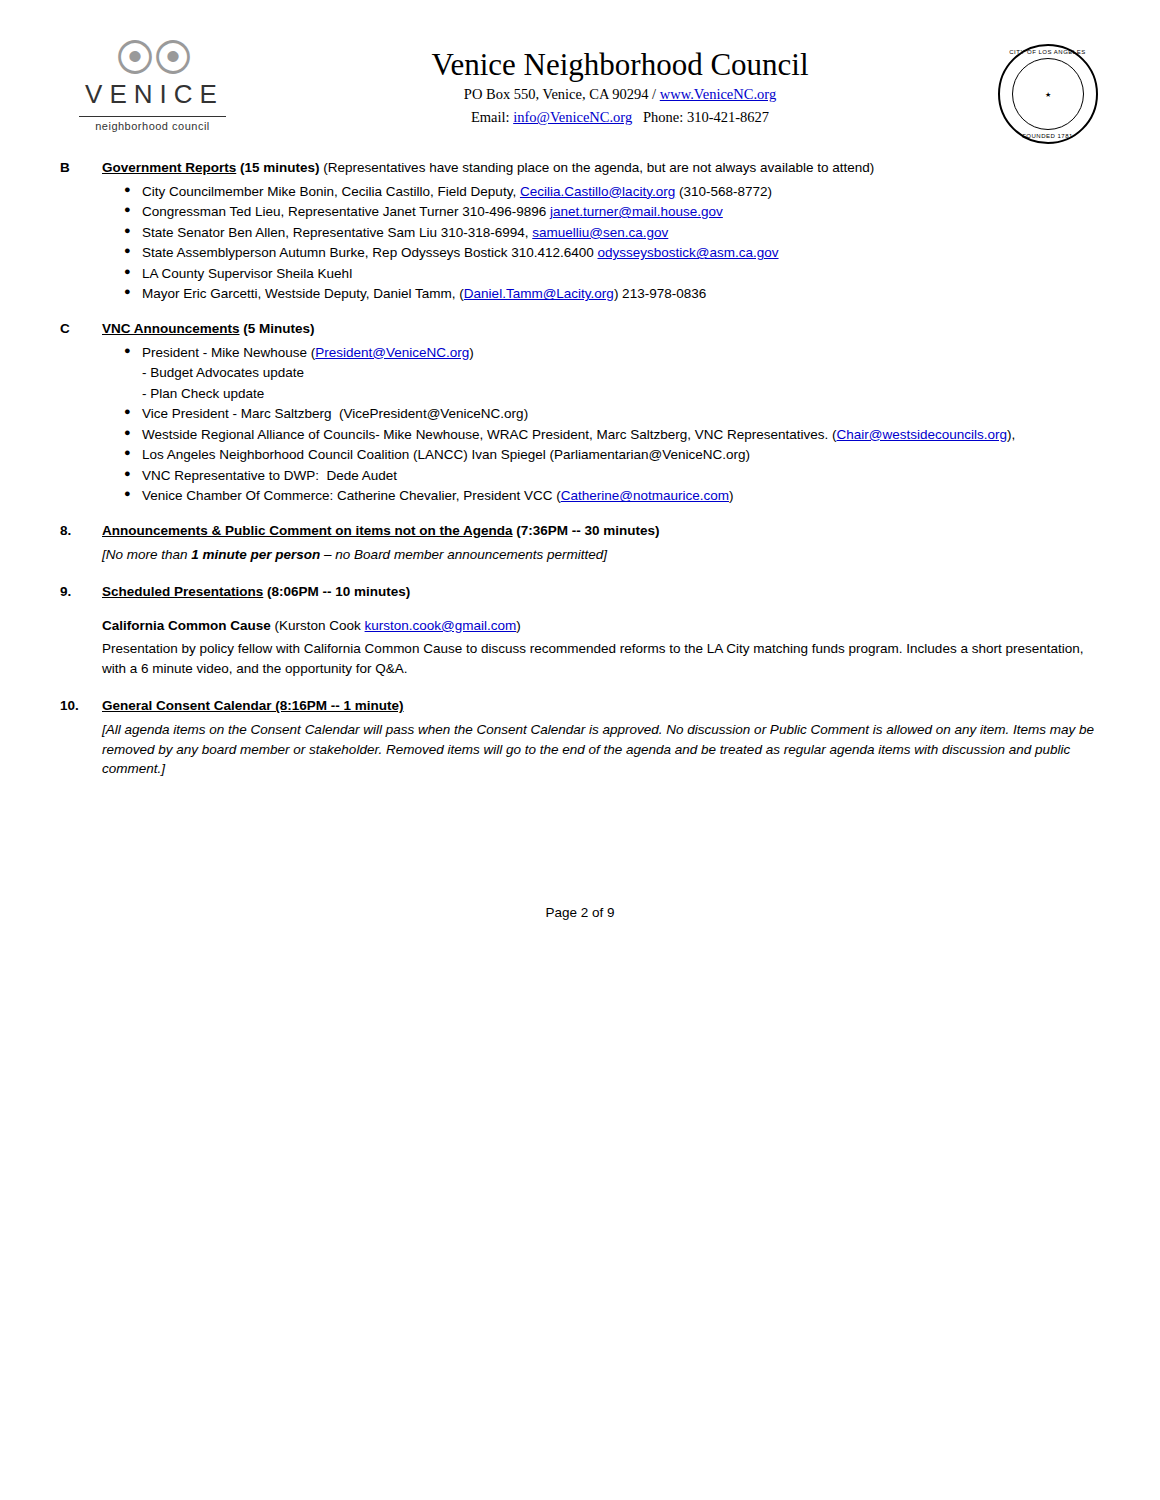⦿⦿
VENICE
neighborhood council
Venice Neighborhood Council
PO Box 550, Venice, CA 90294 / www.VeniceNC.org
Email: info@VeniceNC.org Phone: 310-421-8627
CITY OF LOS ANGELES
★
FOUNDED 1781
B
Government Reports (15 minutes) (Representatives have standing place on the agenda, but are not always available to attend)
City Councilmember Mike Bonin, Cecilia Castillo, Field Deputy, Cecilia.Castillo@lacity.org (310-568-8772)
Congressman Ted Lieu, Representative Janet Turner 310-496-9896 janet.turner@mail.house.gov
State Senator Ben Allen, Representative Sam Liu 310-318-6994, samuelliu@sen.ca.gov
State Assemblyperson Autumn Burke, Rep Odysseys Bostick 310.412.6400 odysseysbostick@asm.ca.gov
LA County Supervisor Sheila Kuehl
Mayor Eric Garcetti, Westside Deputy, Daniel Tamm, (Daniel.Tamm@Lacity.org) 213-978-0836
C
VNC Announcements (5 Minutes)
President - Mike Newhouse (President@VeniceNC.org)
- Budget Advocates update
- Plan Check update
Vice President - Marc Saltzberg (VicePresident@VeniceNC.org)
Westside Regional Alliance of Councils- Mike Newhouse, WRAC President, Marc Saltzberg, VNC Representatives. (Chair@westsidecouncils.org),
Los Angeles Neighborhood Council Coalition (LANCC) Ivan Spiegel (Parliamentarian@VeniceNC.org)
VNC Representative to DWP: Dede Audet
Venice Chamber Of Commerce: Catherine Chevalier, President VCC (Catherine@notmaurice.com)
8.
Announcements & Public Comment on items not on the Agenda (7:36PM -- 30 minutes)
[No more than 1 minute per person – no Board member announcements permitted]
9.
Scheduled Presentations (8:06PM -- 10 minutes)
California Common Cause (Kurston Cook kurston.cook@gmail.com)
Presentation by policy fellow with California Common Cause to discuss recommended reforms to the LA City matching funds program. Includes a short presentation, with a 6 minute video, and the opportunity for Q&A.
10.
General Consent Calendar (8:16PM -- 1 minute)
[All agenda items on the Consent Calendar will pass when the Consent Calendar is approved. No discussion or Public Comment is allowed on any item. Items may be removed by any board member or stakeholder. Removed items will go to the end of the agenda and be treated as regular agenda items with discussion and public comment.]
Page 2 of 9